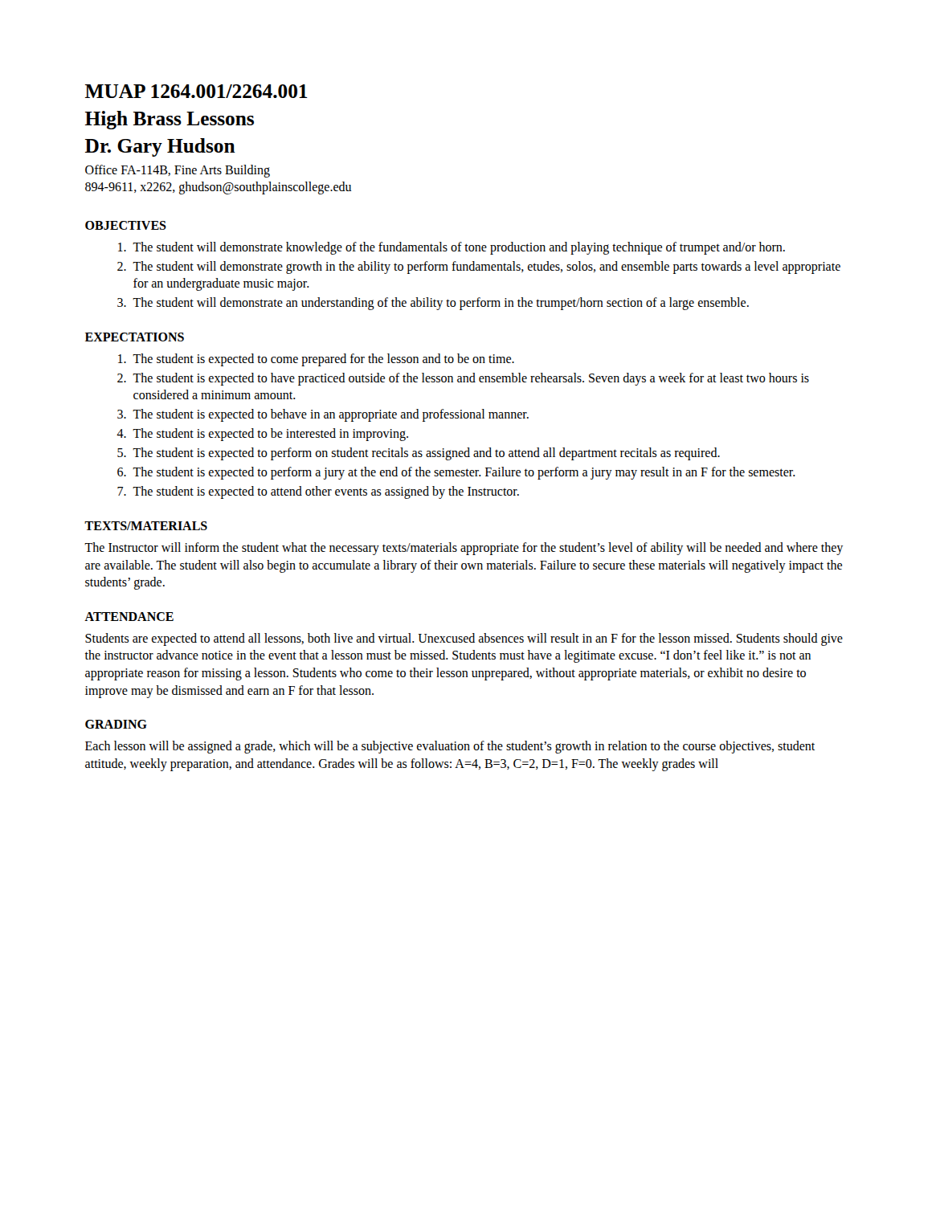MUAP 1264.001/2264.001
High Brass Lessons
Dr. Gary Hudson
Office FA-114B, Fine Arts Building
894-9611, x2262, ghudson@southplainscollege.edu
Objectives
The student will demonstrate knowledge of the fundamentals of tone production and playing technique of trumpet and/or horn.
The student will demonstrate growth in the ability to perform fundamentals, etudes, solos, and ensemble parts towards a level appropriate for an undergraduate music major.
The student will demonstrate an understanding of the ability to perform in the trumpet/horn section of a large ensemble.
Expectations
The student is expected to come prepared for the lesson and to be on time.
The student is expected to have practiced outside of the lesson and ensemble rehearsals. Seven days a week for at least two hours is considered a minimum amount.
The student is expected to behave in an appropriate and professional manner.
The student is expected to be interested in improving.
The student is expected to perform on student recitals as assigned and to attend all department recitals as required.
The student is expected to perform a jury at the end of the semester. Failure to perform a jury may result in an F for the semester.
The student is expected to attend other events as assigned by the Instructor.
Texts/Materials
The Instructor will inform the student what the necessary texts/materials appropriate for the student’s level of ability will be needed and where they are available. The student will also begin to accumulate a library of their own materials. Failure to secure these materials will negatively impact the students’ grade.
Attendance
Students are expected to attend all lessons, both live and virtual. Unexcused absences will result in an F for the lesson missed. Students should give the instructor advance notice in the event that a lesson must be missed. Students must have a legitimate excuse. “I don’t feel like it.” is not an appropriate reason for missing a lesson. Students who come to their lesson unprepared, without appropriate materials, or exhibit no desire to improve may be dismissed and earn an F for that lesson.
Grading
Each lesson will be assigned a grade, which will be a subjective evaluation of the student’s growth in relation to the course objectives, student attitude, weekly preparation, and attendance. Grades will be as follows: A=4, B=3, C=2, D=1, F=0. The weekly grades will